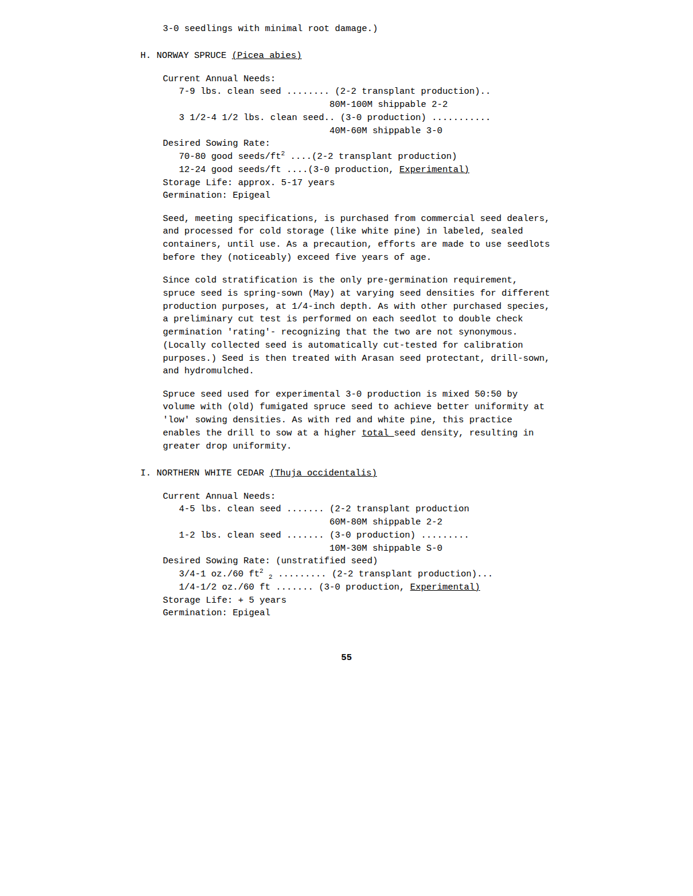3-0 seedlings with minimal root damage.)
H. NORWAY SPRUCE (Picea abies)
Current Annual Needs: 7-9 lbs. clean seed ........ (2-2 transplant production).. 80M-100M shippable 2-2 3 1/2-4 1/2 lbs. clean seed.. (3-0 production) ........... 40M-60M shippable 3-0 Desired Sowing Rate: 70-80 good seeds/ft2 ....(2-2 transplant production) 12-24 good seeds/ft ....(3-0 production, Experimental) Storage Life: approx. 5-17 years Germination: Epigeal
Seed, meeting specifications, is purchased from commercial seed dealers, and processed for cold storage (like white pine) in labeled, sealed containers, until use. As a precaution, efforts are made to use seedlots before they (noticeably) exceed five years of age.
Since cold stratification is the only pre-germination requirement, spruce seed is spring-sown (May) at varying seed densities for different production purposes, at 1/4-inch depth. As with other purchased species, a preliminary cut test is performed on each seedlot to double check germination 'rating'- recognizing that the two are not synonymous. (Locally collected seed is automatically cut-tested for calibration purposes.) Seed is then treated with Arasan seed protectant, drill-sown, and hydromulched.
Spruce seed used for experimental 3-0 production is mixed 50:50 by volume with (old) fumigated spruce seed to achieve better uniformity at 'low' sowing densities. As with red and white pine, this practice enables the drill to sow at a higher total seed density, resulting in greater drop uniformity.
I. NORTHERN WHITE CEDAR (Thuja occidentalis)
Current Annual Needs: 4-5 lbs. clean seed ....... (2-2 transplant production 60M-80M shippable 2-2 1-2 lbs. clean seed ....... (3-0 production) ......... 10M-30M shippable S-0 Desired Sowing Rate: (unstratified seed) 3/4-1 oz./60 ft2 2 ......... (2-2 transplant production)... 1/4-1/2 oz./60 ft ....... (3-0 production, Experimental) Storage Life: + 5 years Germination: Epigeal
55